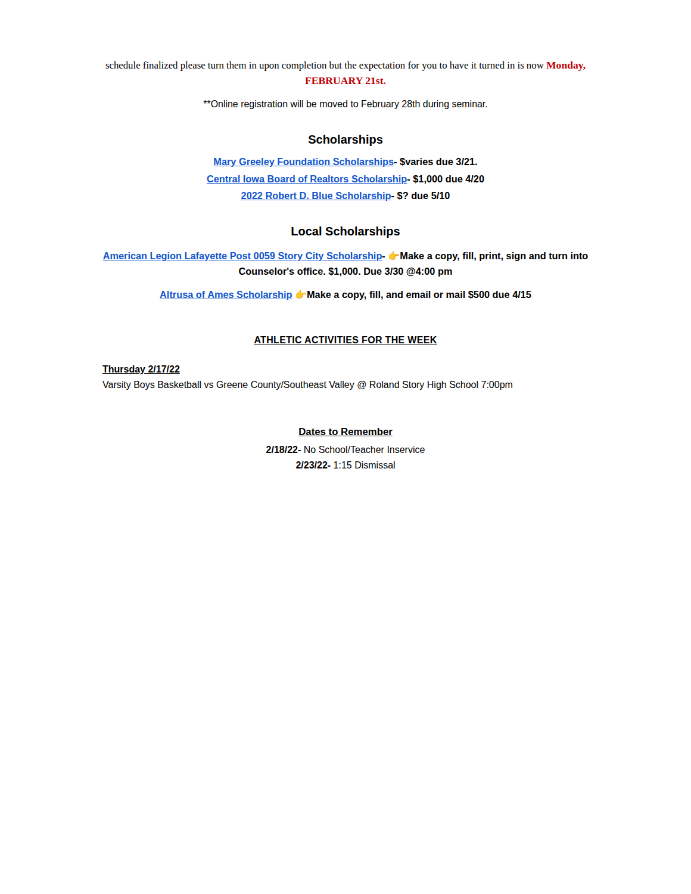schedule finalized please turn them in upon completion but the expectation for you to have it turned in is now Monday, FEBRUARY 21st.
**Online registration will be moved to February 28th during seminar.
Scholarships
Mary Greeley Foundation Scholarships- $varies due 3/21.
Central Iowa Board of Realtors Scholarship- $1,000 due 4/20
2022 Robert D. Blue Scholarship- $? due 5/10
Local Scholarships
American Legion Lafayette Post 0059 Story City Scholarship- 👉Make a copy, fill, print, sign and turn into Counselor's office. $1,000. Due 3/30 @4:00 pm
Altrusa of Ames Scholarship 👉Make a copy, fill, and email or mail $500 due 4/15
ATHLETIC ACTIVITIES FOR THE WEEK
Thursday 2/17/22
Varsity Boys Basketball vs Greene County/Southeast Valley @ Roland Story High School 7:00pm
Dates to Remember
2/18/22- No School/Teacher Inservice
2/23/22- 1:15 Dismissal